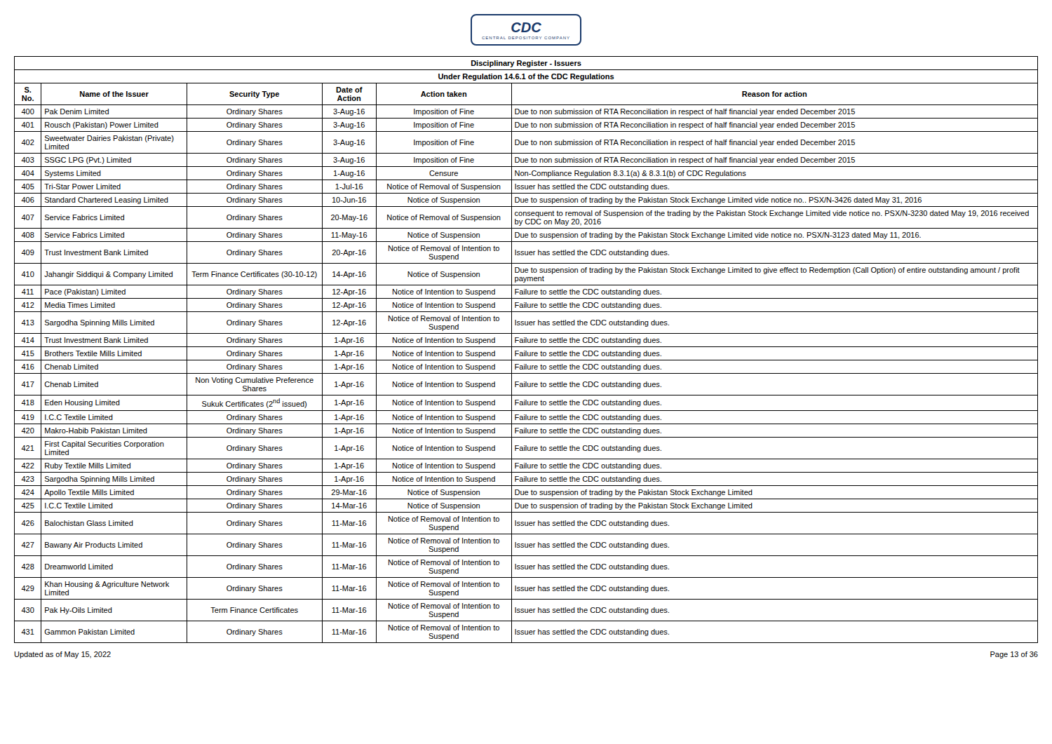CDC
CENTRAL DEPOSITORY COMPANY
| Disciplinary Register - Issuers |
| Under Regulation 14.6.1 of the CDC Regulations |
| S. No. | Name of the Issuer | Security Type | Date of Action | Action taken | Reason for action |
| 400 | Pak Denim Limited | Ordinary Shares | 3-Aug-16 | Imposition of Fine | Due to non submission of RTA Reconciliation in respect of half financial year ended December 2015 |
| 401 | Rousch (Pakistan) Power Limited | Ordinary Shares | 3-Aug-16 | Imposition of Fine | Due to non submission of RTA Reconciliation in respect of half financial year ended December 2015 |
| 402 | Sweetwater Dairies Pakistan (Private) Limited | Ordinary Shares | 3-Aug-16 | Imposition of Fine | Due to non submission of RTA Reconciliation in respect of half financial year ended December 2015 |
| 403 | SSGC LPG (Pvt.) Limited | Ordinary Shares | 3-Aug-16 | Imposition of Fine | Due to non submission of RTA Reconciliation in respect of half financial year ended December 2015 |
| 404 | Systems Limited | Ordinary Shares | 1-Aug-16 | Censure | Non-Compliance Regulation 8.3.1(a) & 8.3.1(b) of CDC Regulations |
| 405 | Tri-Star Power Limited | Ordinary Shares | 1-Jul-16 | Notice of Removal of Suspension | Issuer has settled the CDC outstanding dues. |
| 406 | Standard Chartered Leasing Limited | Ordinary Shares | 10-Jun-16 | Notice of Suspension | Due to suspension of trading by the Pakistan Stock Exchange Limited vide notice no.. PSX/N-3426 dated May 31, 2016 |
| 407 | Service Fabrics Limited | Ordinary Shares | 20-May-16 | Notice of Removal of Suspension | consequent to removal of Suspension of the trading by the Pakistan Stock Exchange Limited vide notice no. PSX/N-3230 dated May 19, 2016 received by CDC on May 20, 2016 |
| 408 | Service Fabrics Limited | Ordinary Shares | 11-May-16 | Notice of Suspension | Due to suspension of trading by the Pakistan Stock Exchange Limited vide notice no. PSX/N-3123 dated May 11, 2016. |
| 409 | Trust Investment Bank Limited | Ordinary Shares | 20-Apr-16 | Notice of Removal of Intention to Suspend | Issuer has settled the CDC outstanding dues. |
| 410 | Jahangir Siddiqui & Company Limited | Term Finance Certificates (30-10-12) | 14-Apr-16 | Notice of Suspension | Due to suspension of trading by the Pakistan Stock Exchange Limited to give effect to Redemption (Call Option) of entire outstanding amount / profit payment |
| 411 | Pace (Pakistan) Limited | Ordinary Shares | 12-Apr-16 | Notice of Intention to Suspend | Failure to settle the CDC outstanding dues. |
| 412 | Media Times Limited | Ordinary Shares | 12-Apr-16 | Notice of Intention to Suspend | Failure to settle the CDC outstanding dues. |
| 413 | Sargodha Spinning Mills Limited | Ordinary Shares | 12-Apr-16 | Notice of Removal of Intention to Suspend | Issuer has settled the CDC outstanding dues. |
| 414 | Trust Investment Bank Limited | Ordinary Shares | 1-Apr-16 | Notice of Intention to Suspend | Failure to settle the CDC outstanding dues. |
| 415 | Brothers Textile Mills Limited | Ordinary Shares | 1-Apr-16 | Notice of Intention to Suspend | Failure to settle the CDC outstanding dues. |
| 416 | Chenab Limited | Ordinary Shares | 1-Apr-16 | Notice of Intention to Suspend | Failure to settle the CDC outstanding dues. |
| 417 | Chenab Limited | Non Voting Cumulative Preference Shares | 1-Apr-16 | Notice of Intention to Suspend | Failure to settle the CDC outstanding dues. |
| 418 | Eden Housing Limited | Sukuk Certificates (2 nd issued) | 1-Apr-16 | Notice of Intention to Suspend | Failure to settle the CDC outstanding dues. |
| 419 | I.C.C Textile Limited | Ordinary Shares | 1-Apr-16 | Notice of Intention to Suspend | Failure to settle the CDC outstanding dues. |
| 420 | Makro-Habib Pakistan Limited | Ordinary Shares | 1-Apr-16 | Notice of Intention to Suspend | Failure to settle the CDC outstanding dues. |
| 421 | First Capital Securities Corporation Limited | Ordinary Shares | 1-Apr-16 | Notice of Intention to Suspend | Failure to settle the CDC outstanding dues. |
| 422 | Ruby Textile Mills Limited | Ordinary Shares | 1-Apr-16 | Notice of Intention to Suspend | Failure to settle the CDC outstanding dues. |
| 423 | Sargodha Spinning Mills Limited | Ordinary Shares | 1-Apr-16 | Notice of Intention to Suspend | Failure to settle the CDC outstanding dues. |
| 424 | Apollo Textile Mills Limited | Ordinary Shares | 29-Mar-16 | Notice of Suspension | Due to suspension of trading by the Pakistan Stock Exchange Limited |
| 425 | I.C.C Textile Limited | Ordinary Shares | 14-Mar-16 | Notice of Suspension | Due to suspension of trading by the Pakistan Stock Exchange Limited |
| 426 | Balochistan Glass Limited | Ordinary Shares | 11-Mar-16 | Notice of Removal of Intention to Suspend | Issuer has settled the CDC outstanding dues. |
| 427 | Bawany Air Products Limited | Ordinary Shares | 11-Mar-16 | Notice of Removal of Intention to Suspend | Issuer has settled the CDC outstanding dues. |
| 428 | Dreamworld Limited | Ordinary Shares | 11-Mar-16 | Notice of Removal of Intention to Suspend | Issuer has settled the CDC outstanding dues. |
| 429 | Khan Housing & Agriculture Network Limited | Ordinary Shares | 11-Mar-16 | Notice of Removal of Intention to Suspend | Issuer has settled the CDC outstanding dues. |
| 430 | Pak Hy-Oils Limited | Term Finance Certificates | 11-Mar-16 | Notice of Removal of Intention to Suspend | Issuer has settled the CDC outstanding dues. |
| 431 | Gammon Pakistan Limited | Ordinary Shares | 11-Mar-16 | Notice of Removal of Intention to Suspend | Issuer has settled the CDC outstanding dues. |
Updated as of May 15, 2022
Page 13 of 36